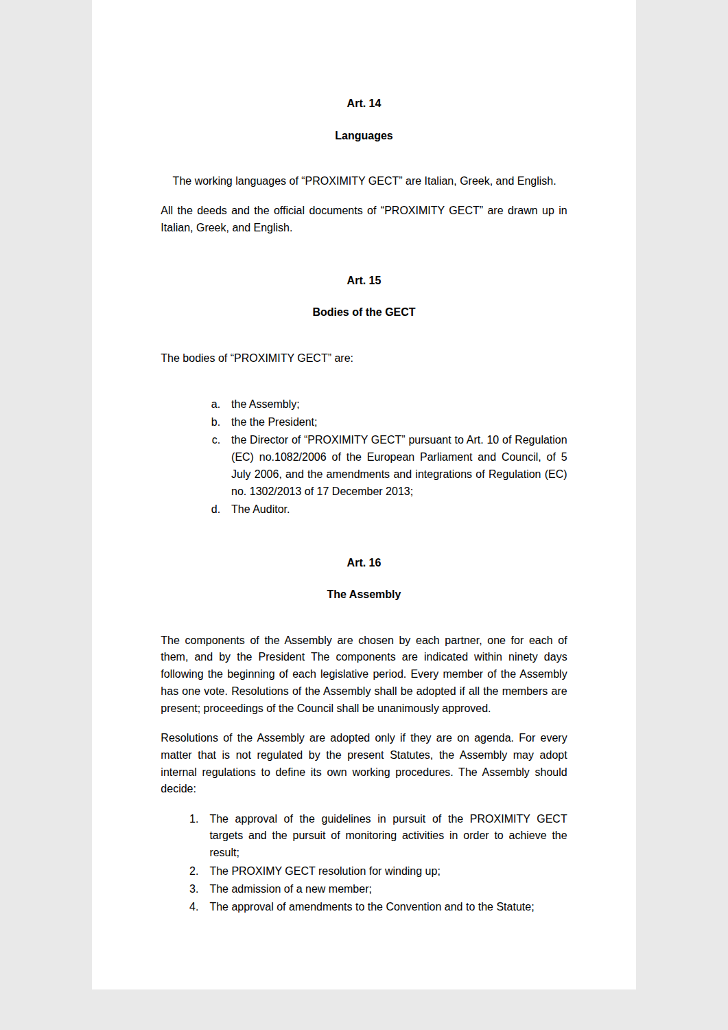Art. 14
Languages
The working languages of “PROXIMITY GECT” are Italian, Greek, and English.
All the deeds and the official documents of “PROXIMITY GECT” are drawn up in Italian, Greek, and English.
Art. 15
Bodies of the GECT
The bodies of “PROXIMITY GECT” are:
the Assembly;
the the President;
the Director of “PROXIMITY GECT” pursuant to Art. 10 of Regulation (EC) no.1082/2006 of the European Parliament and Council, of 5 July 2006, and the amendments and integrations of Regulation (EC) no. 1302/2013 of 17 December 2013;
The Auditor.
Art. 16
The Assembly
The components of the Assembly are chosen by each partner, one for each of them, and by the President The components are indicated within ninety days following the beginning of each legislative period. Every member of the Assembly has one vote. Resolutions of the Assembly shall be adopted if all the members are present; proceedings of the Council shall be unanimously approved.
Resolutions of the Assembly are adopted only if they are on agenda. For every matter that is not regulated by the present Statutes, the Assembly may adopt internal regulations to define its own working procedures. The Assembly should decide:
The approval of the guidelines in pursuit of the PROXIMITY GECT targets and the pursuit of monitoring activities in order to achieve the result;
The PROXIMY GECT resolution for winding up;
The admission of a new member;
The approval of amendments to the Convention and to the Statute;